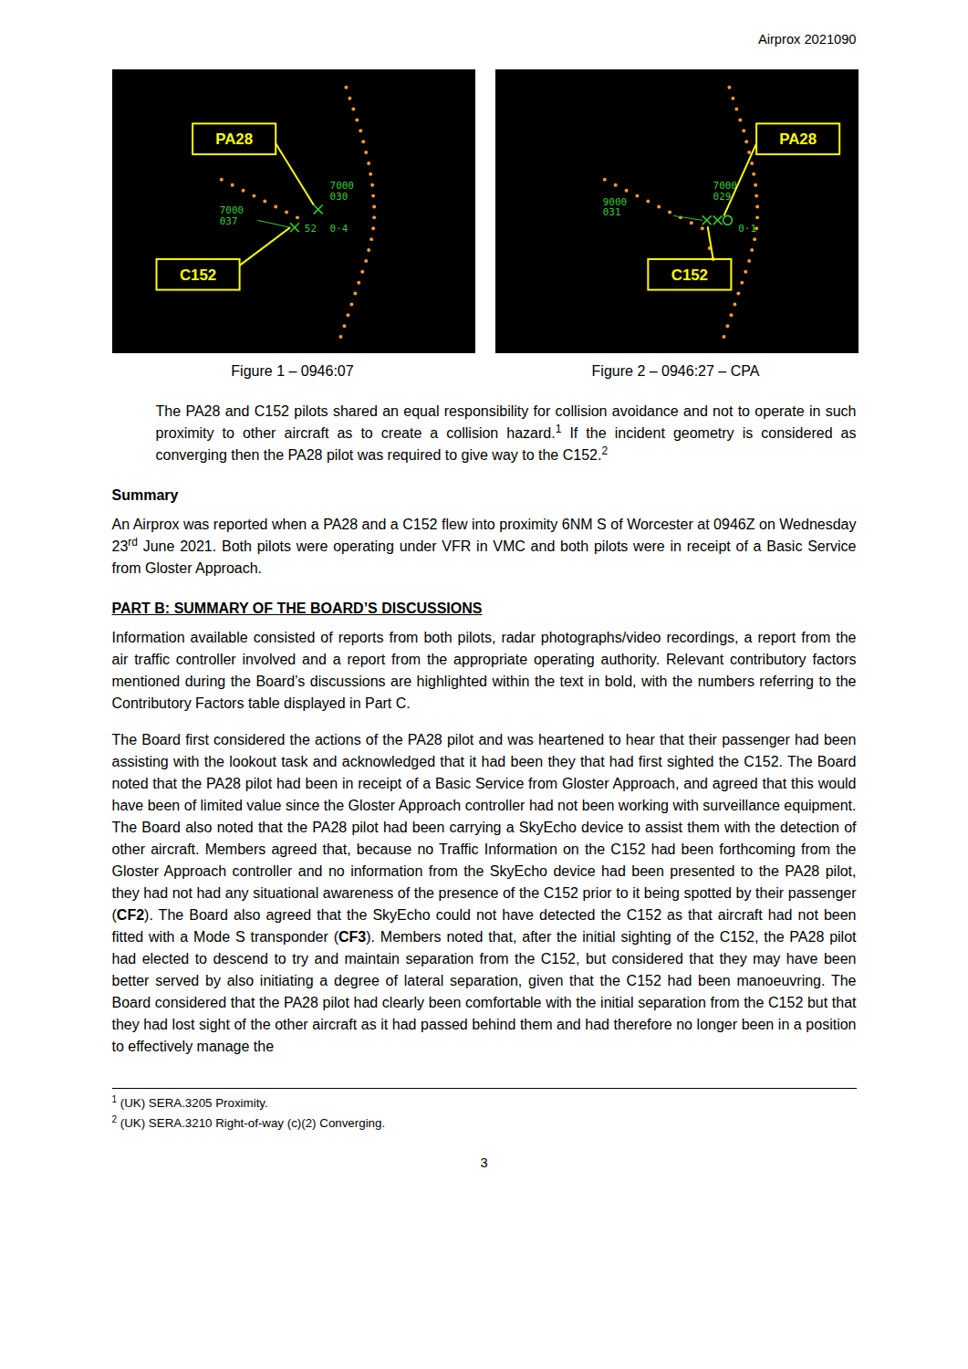Airprox 2021090
7000 030 7000 037 52 0·4 PA28 C152
7000 029 9000 031 0·1 PA28 C152
Figure 1 – 0946:07
Figure 2 – 0946:27 – CPA
The PA28 and C152 pilots shared an equal responsibility for collision avoidance and not to operate in such proximity to other aircraft as to create a collision hazard.1 If the incident geometry is considered as converging then the PA28 pilot was required to give way to the C152.2
Summary
An Airprox was reported when a PA28 and a C152 flew into proximity 6NM S of Worcester at 0946Z on Wednesday 23rd June 2021. Both pilots were operating under VFR in VMC and both pilots were in receipt of a Basic Service from Gloster Approach.
PART B: SUMMARY OF THE BOARD’S DISCUSSIONS
Information available consisted of reports from both pilots, radar photographs/video recordings, a report from the air traffic controller involved and a report from the appropriate operating authority. Relevant contributory factors mentioned during the Board’s discussions are highlighted within the text in bold, with the numbers referring to the Contributory Factors table displayed in Part C.
The Board first considered the actions of the PA28 pilot and was heartened to hear that their passenger had been assisting with the lookout task and acknowledged that it had been they that had first sighted the C152. The Board noted that the PA28 pilot had been in receipt of a Basic Service from Gloster Approach, and agreed that this would have been of limited value since the Gloster Approach controller had not been working with surveillance equipment. The Board also noted that the PA28 pilot had been carrying a SkyEcho device to assist them with the detection of other aircraft. Members agreed that, because no Traffic Information on the C152 had been forthcoming from the Gloster Approach controller and no information from the SkyEcho device had been presented to the PA28 pilot, they had not had any situational awareness of the presence of the C152 prior to it being spotted by their passenger (CF2). The Board also agreed that the SkyEcho could not have detected the C152 as that aircraft had not been fitted with a Mode S transponder (CF3). Members noted that, after the initial sighting of the C152, the PA28 pilot had elected to descend to try and maintain separation from the C152, but considered that they may have been better served by also initiating a degree of lateral separation, given that the C152 had been manoeuvring. The Board considered that the PA28 pilot had clearly been comfortable with the initial separation from the C152 but that they had lost sight of the other aircraft as it had passed behind them and had therefore no longer been in a position to effectively manage the
1 (UK) SERA.3205 Proximity.
2 (UK) SERA.3210 Right-of-way (c)(2) Converging.
3